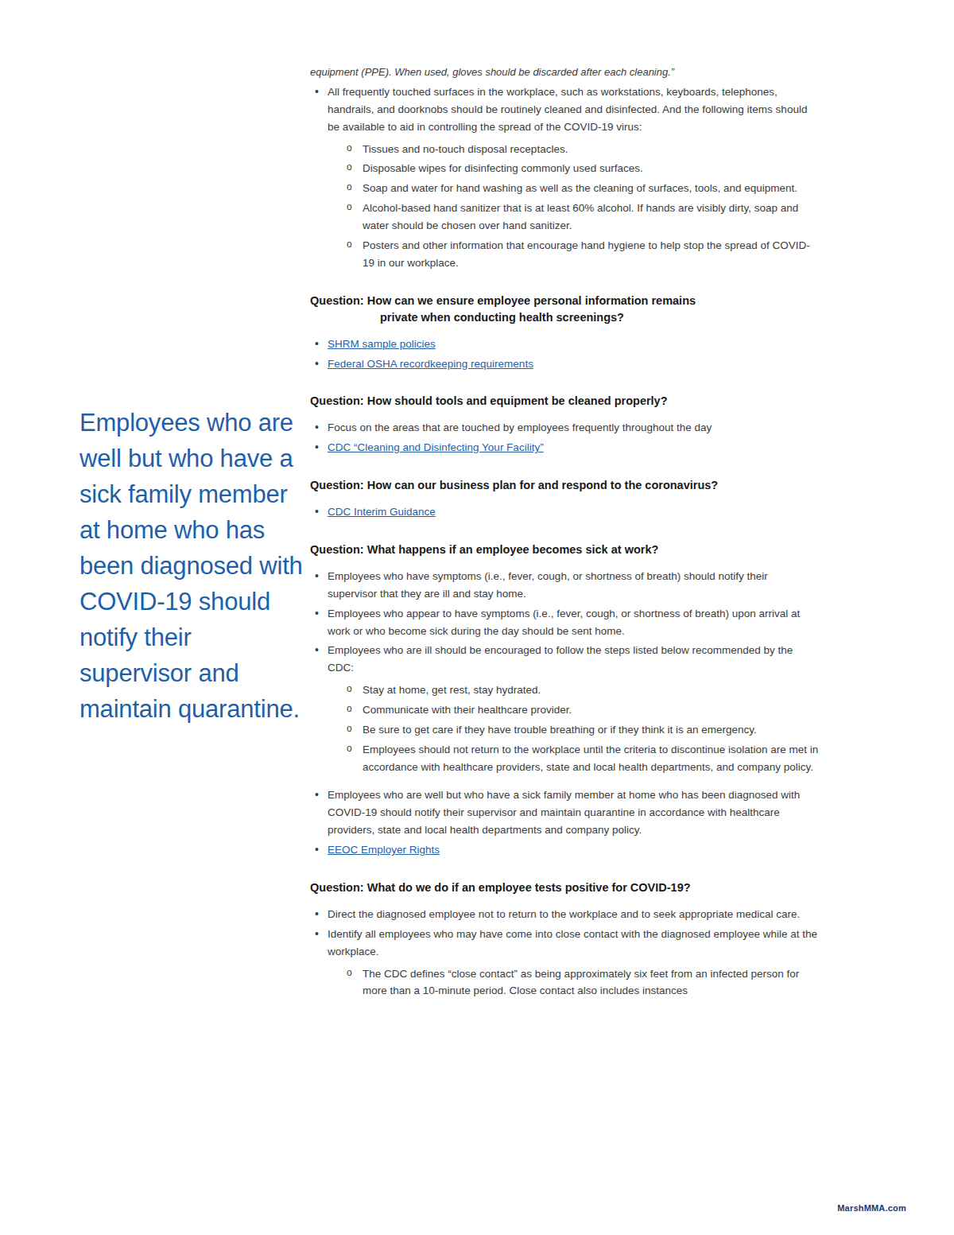Employees who are well but who have a sick family member at home who has been diagnosed with COVID-19 should notify their supervisor and maintain quarantine.
equipment (PPE). When used, gloves should be discarded after each cleaning.”
All frequently touched surfaces in the workplace, such as workstations, keyboards, telephones, handrails, and doorknobs should be routinely cleaned and disinfected. And the following items should be available to aid in controlling the spread of the COVID-19 virus:
Tissues and no-touch disposal receptacles.
Disposable wipes for disinfecting commonly used surfaces.
Soap and water for hand washing as well as the cleaning of surfaces, tools, and equipment.
Alcohol-based hand sanitizer that is at least 60% alcohol. If hands are visibly dirty, soap and water should be chosen over hand sanitizer.
Posters and other information that encourage hand hygiene to help stop the spread of COVID-19 in our workplace.
Question: How can we ensure employee personal information remainsprivate when conducting health screenings?
SHRM sample policies
Federal OSHA recordkeeping requirements
Question: How should tools and equipment be cleaned properly?
Focus on the areas that are touched by employees frequently throughout the day
CDC “Cleaning and Disinfecting Your Facility”
Question: How can our business plan for and respond to the coronavirus?
CDC Interim Guidance
Question: What happens if an employee becomes sick at work?
Employees who have symptoms (i.e., fever, cough, or shortness of breath) should notify their supervisor that they are ill and stay home.
Employees who appear to have symptoms (i.e., fever, cough, or shortness of breath) upon arrival at work or who become sick during the day should be sent home.
Employees who are ill should be encouraged to follow the steps listed below recommended by the CDC:
Stay at home, get rest, stay hydrated.
Communicate with their healthcare provider.
Be sure to get care if they have trouble breathing or if they think it is an emergency.
Employees should not return to the workplace until the criteria to discontinue isolation are met in accordance with healthcare providers, state and local health departments, and company policy.
Employees who are well but who have a sick family member at home who has been diagnosed with COVID-19 should notify their supervisor and maintain quarantine in accordance with healthcare providers, state and local health departments and company policy.
EEOC Employer Rights
Question: What do we do if an employee tests positive for COVID-19?
Direct the diagnosed employee not to return to the workplace and to seek appropriate medical care.
Identify all employees who may have come into close contact with the diagnosed employee while at the workplace.
The CDC defines “close contact” as being approximately six feet from an infected person for more than a 10-minute period. Close contact also includes instances
MarshMMA.com